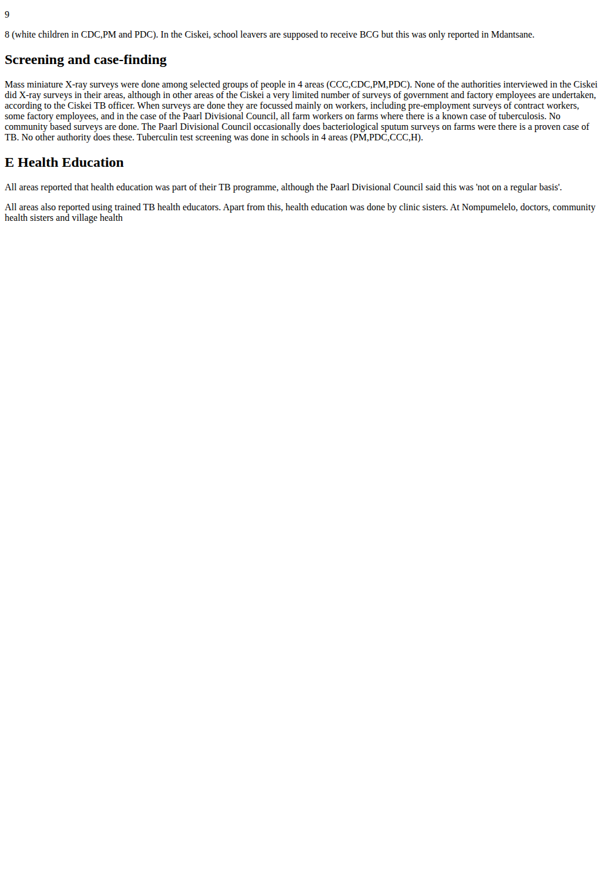9
8 (white children in CDC,PM and PDC). In the Ciskei, school leavers are supposed to receive BCG but this was only reported in Mdantsane.
Screening and case-finding
Mass miniature X-ray surveys were done among selected groups of people in 4 areas (CCC,CDC,PM,PDC). None of the authorities interviewed in the Ciskei did X-ray surveys in their areas, although in other areas of the Ciskei a very limited number of surveys of government and factory employees are undertaken, according to the Ciskei TB officer. When surveys are done they are focussed mainly on workers, including pre-employment surveys of contract workers, some factory employees, and in the case of the Paarl Divisional Council, all farm workers on farms where there is a known case of tuberculosis. No community based surveys are done. The Paarl Divisional Council occasionally does bacteriological sputum surveys on farms were there is a proven case of TB. No other authority does these. Tuberculin test screening was done in schools in 4 areas (PM,PDC,CCC,H).
E Health Education
All areas reported that health education was part of their TB programme, although the Paarl Divisional Council said this was 'not on a regular basis'.
All areas also reported using trained TB health educators. Apart from this, health education was done by clinic sisters. At Nompumelelo, doctors, community health sisters and village health